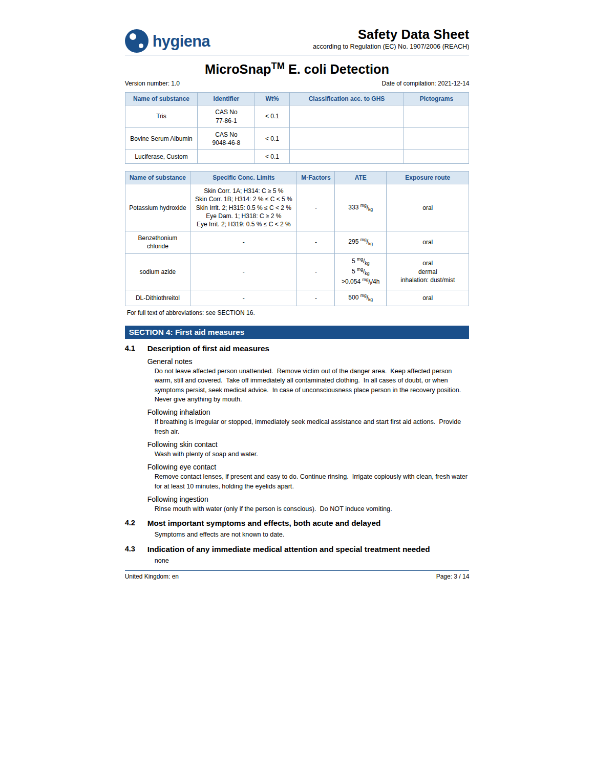hygiena
Safety Data Sheet
according to Regulation (EC) No. 1907/2006 (REACH)
MicroSnapTM E. coli Detection
Version number: 1.0 Date of compilation: 2021-12-14
| Name of substance | Identifier | Wt% | Classification acc. to GHS | Pictograms |
| --- | --- | --- | --- | --- |
| Tris | CAS No 77-86-1 | < 0.1 | | |
| Bovine Serum Albumin | CAS No 9048-46-8 | < 0.1 | | |
| Luciferase, Custom | | < 0.1 | | |
| Name of substance | Specific Conc. Limits | M-Factors | ATE | Exposure route |
| --- | --- | --- | --- | --- |
| Potassium hydroxide | Skin Corr. 1A; H314: C ≥ 5 % Skin Corr. 1B; H314: 2 % ≤ C < 5 % Skin Irrit. 2; H315: 0.5 % ≤ C < 2 % Eye Dam. 1; H318: C ≥ 2 % Eye Irrit. 2; H319: 0.5 % ≤ C < 2 % | - | 333 mg / kg | oral |
| Benzethonium chloride | - | - | 295 mg / kg | oral |
| sodium azide | - | - | 5 mg / kg 5 mg / kg >0.054 mg / l /4h | oral dermal inhalation: dust/mist |
| DL-Dithiothreitol | - | - | 500 mg / kg | oral |
For full text of abbreviations: see SECTION 16.
SECTION 4: First aid measures
4.1
Description of first aid measures
General notes
Do not leave affected person unattended. Remove victim out of the danger area. Keep affected person warm, still and covered. Take off immediately all contaminated clothing. In all cases of doubt, or when symptoms persist, seek medical advice. In case of unconsciousness place person in the recovery position. Never give anything by mouth.
Following inhalation
If breathing is irregular or stopped, immediately seek medical assistance and start first aid actions. Provide fresh air.
Following skin contact
Wash with plenty of soap and water.
Following eye contact
Remove contact lenses, if present and easy to do. Continue rinsing. Irrigate copiously with clean, fresh water for at least 10 minutes, holding the eyelids apart.
Following ingestion
Rinse mouth with water (only if the person is conscious). Do NOT induce vomiting.
4.2
Most important symptoms and effects, both acute and delayed
Symptoms and effects are not known to date.
4.3
Indication of any immediate medical attention and special treatment needed
none
United Kingdom: en Page: 3 / 14